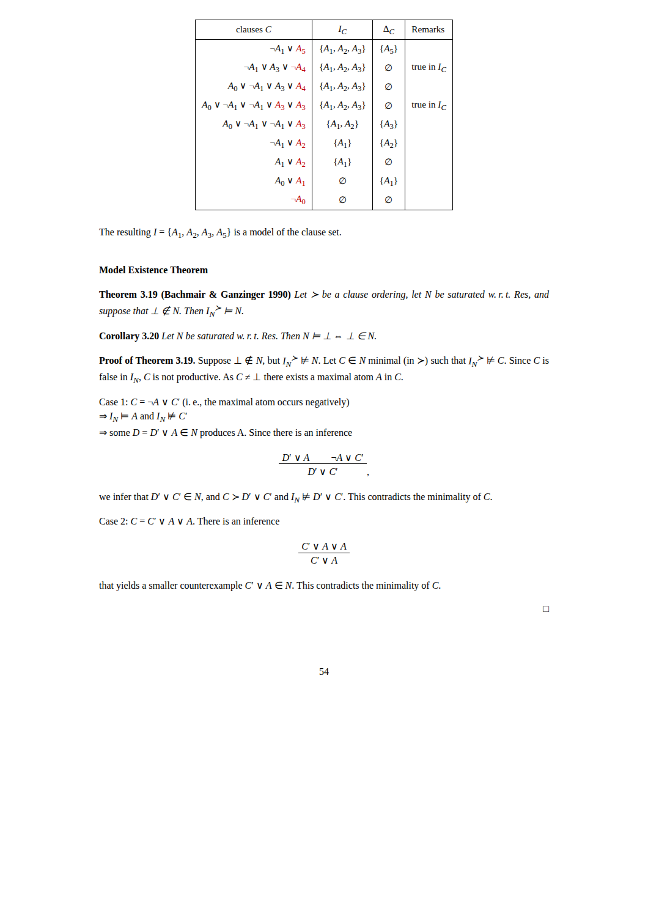| clauses C | I C | Δ C | Remarks |
| --- | --- | --- | --- |
| ¬ A 1 ∨ A 5 | { A 1 , A 2 , A 3 } | { A 5 } | |
| ¬ A 1 ∨ A 3 ∨ ¬ A 4 | { A 1 , A 2 , A 3 } | ∅ | true in I C |
| A 0 ∨ ¬ A 1 ∨ A 3 ∨ A 4 | { A 1 , A 2 , A 3 } | ∅ | |
| A 0 ∨ ¬ A 1 ∨ ¬ A 1 ∨ A 3 ∨ A 3 | { A 1 , A 2 , A 3 } | ∅ | true in I C |
| A 0 ∨ ¬ A 1 ∨ ¬ A 1 ∨ A 3 | { A 1 , A 2 } | { A 3 } | |
| ¬ A 1 ∨ A 2 | { A 1 } | { A 2 } | |
| A 1 ∨ A 2 | { A 1 } | ∅ | |
| A 0 ∨ A 1 | ∅ | { A 1 } | |
| ¬ A 0 | ∅ | ∅ | |
The resulting I = {A1, A2, A3, A5} is a model of the clause set.
Model Existence Theorem
Theorem 3.19 (Bachmair & Ganzinger 1990) Let ≻ be a clause ordering, let N be saturated w. r. t. Res, and suppose that ⊥ ∉ N. Then IN≻ ⊨ N.
Corollary 3.20 Let N be saturated w. r. t. Res. Then N ⊨ ⊥ ⇔ ⊥ ∈ N.
Proof of Theorem 3.19. Suppose ⊥ ∉ N, but IN≻ ⊭ N. Let C ∈ N minimal (in ≻) such that IN≻ ⊭ C. Since C is false in IN, C is not productive. As C ≠ ⊥ there exists a maximal atom A in C.
Case 1: C = ¬A ∨ C′ (i. e., the maximal atom occurs negatively)
⇒ IN ⊨ A and IN ⊭ C′
⇒ some D = D′ ∨ A ∈ N produces A. Since there is an inference
D′ ∨ A ¬A ∨ C′
D′ ∨ C′ ,
we infer that D′ ∨ C′ ∈ N, and C ≻ D′ ∨ C′ and IN ⊭ D′ ∨ C′. This contradicts the minimality of C.
Case 2: C = C′ ∨ A ∨ A. There is an inference
C′ ∨ A ∨ A
C′ ∨ A
that yields a smaller counterexample C′ ∨ A ∈ N. This contradicts the minimality of C.
□
54